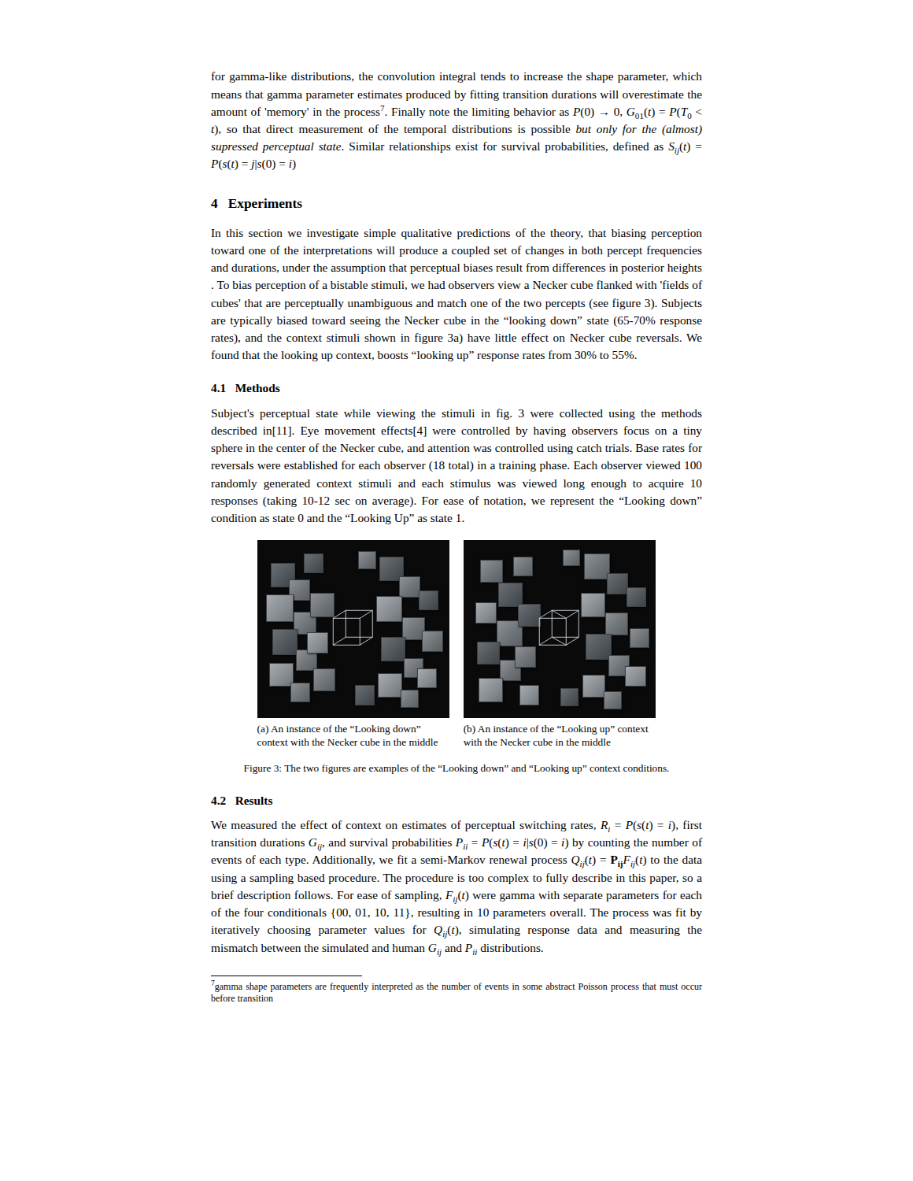for gamma-like distributions, the convolution integral tends to increase the shape parameter, which means that gamma parameter estimates produced by fitting transition durations will overestimate the amount of 'memory' in the process7. Finally note the limiting behavior as P(0) → 0, G01(t) = P(T0 < t), so that direct measurement of the temporal distributions is possible but only for the (almost) supressed perceptual state. Similar relationships exist for survival probabilities, defined as Sij(t) = P(s(t) = j|s(0) = i)
4 Experiments
In this section we investigate simple qualitative predictions of the theory, that biasing perception toward one of the interpretations will produce a coupled set of changes in both percept frequencies and durations, under the assumption that perceptual biases result from differences in posterior heights . To bias perception of a bistable stimuli, we had observers view a Necker cube flanked with 'fields of cubes' that are perceptually unambiguous and match one of the two percepts (see figure 3). Subjects are typically biased toward seeing the Necker cube in the “looking down” state (65-70% response rates), and the context stimuli shown in figure 3a) have little effect on Necker cube reversals. We found that the looking up context, boosts “looking up” response rates from 30% to 55%.
4.1 Methods
Subject's perceptual state while viewing the stimuli in fig. 3 were collected using the methods described in[11]. Eye movement effects[4] were controlled by having observers focus on a tiny sphere in the center of the Necker cube, and attention was controlled using catch trials. Base rates for reversals were established for each observer (18 total) in a training phase. Each observer viewed 100 randomly generated context stimuli and each stimulus was viewed long enough to acquire 10 responses (taking 10-12 sec on average). For ease of notation, we represent the “Looking down” condition as state 0 and the “Looking Up” as state 1.
(a) An instance of the “Looking down” context with the Necker cube in the middle
(b) An instance of the “Looking up” context with the Necker cube in the middle
Figure 3: The two figures are examples of the “Looking down” and “Looking up” context conditions.
4.2 Results
We measured the effect of context on estimates of perceptual switching rates, Ri = P(s(t) = i), first transition durations Gij, and survival probabilities Pii = P(s(t) = i|s(0) = i) by counting the number of events of each type. Additionally, we fit a semi-Markov renewal process Qij(t) = Pij Fij(t) to the data using a sampling based procedure. The procedure is too complex to fully describe in this paper, so a brief description follows. For ease of sampling, Fij(t) were gamma with separate parameters for each of the four conditionals {00, 01, 10, 11}, resulting in 10 parameters overall. The process was fit by iteratively choosing parameter values for Qij(t), simulating response data and measuring the mismatch between the simulated and human Gij and Pii distributions.
7gamma shape parameters are frequently interpreted as the number of events in some abstract Poisson process that must occur before transition